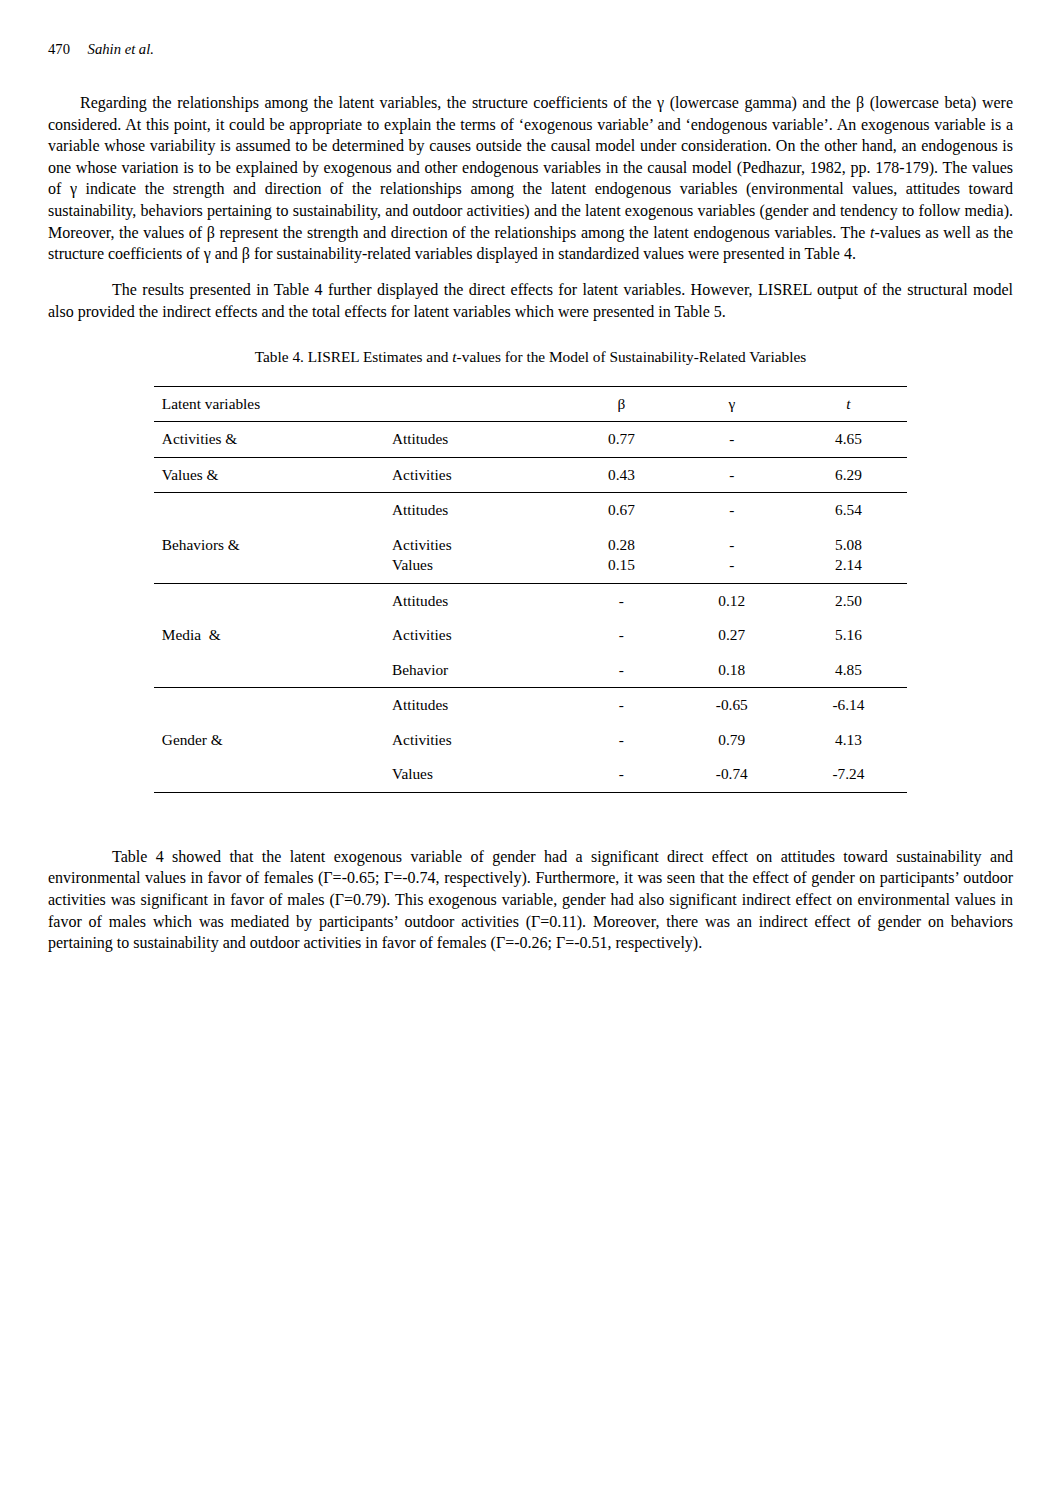470 Sahin et al.
Regarding the relationships among the latent variables, the structure coefficients of the γ (lowercase gamma) and the β (lowercase beta) were considered. At this point, it could be appropriate to explain the terms of ‘exogenous variable’ and ‘endogenous variable’. An exogenous variable is a variable whose variability is assumed to be determined by causes outside the causal model under consideration. On the other hand, an endogenous is one whose variation is to be explained by exogenous and other endogenous variables in the causal model (Pedhazur, 1982, pp. 178-179). The values of γ indicate the strength and direction of the relationships among the latent endogenous variables (environmental values, attitudes toward sustainability, behaviors pertaining to sustainability, and outdoor activities) and the latent exogenous variables (gender and tendency to follow media). Moreover, the values of β represent the strength and direction of the relationships among the latent endogenous variables. The t-values as well as the structure coefficients of γ and β for sustainability-related variables displayed in standardized values were presented in Table 4.
The results presented in Table 4 further displayed the direct effects for latent variables. However, LISREL output of the structural model also provided the indirect effects and the total effects for latent variables which were presented in Table 5.
Table 4. LISREL Estimates and t-values for the Model of Sustainability-Related Variables
| Latent variables | β | γ | t |
| --- | --- | --- | --- |
| Activities & | Attitudes | 0.77 | - | 4.65 |
| Values & | Activities | 0.43 | - | 6.29 |
| | Attitudes | 0.67 | - | 6.54 |
| Behaviors & | Activities Values | 0.28 0.15 | - - | 5.08 2.14 |
| | Attitudes | - | 0.12 | 2.50 |
| Media & | Activities | - | 0.27 | 5.16 |
| | Behavior | - | 0.18 | 4.85 |
| | Attitudes | - | -0.65 | -6.14 |
| Gender & | Activities | - | 0.79 | 4.13 |
| | Values | - | -0.74 | -7.24 |
Table 4 showed that the latent exogenous variable of gender had a significant direct effect on attitudes toward sustainability and environmental values in favor of females (Γ=-0.65; Γ=-0.74, respectively). Furthermore, it was seen that the effect of gender on participants’ outdoor activities was significant in favor of males (Γ=0.79). This exogenous variable, gender had also significant indirect effect on environmental values in favor of males which was mediated by participants’ outdoor activities (Γ=0.11). Moreover, there was an indirect effect of gender on behaviors pertaining to sustainability and outdoor activities in favor of females (Γ=-0.26; Γ=-0.51, respectively).